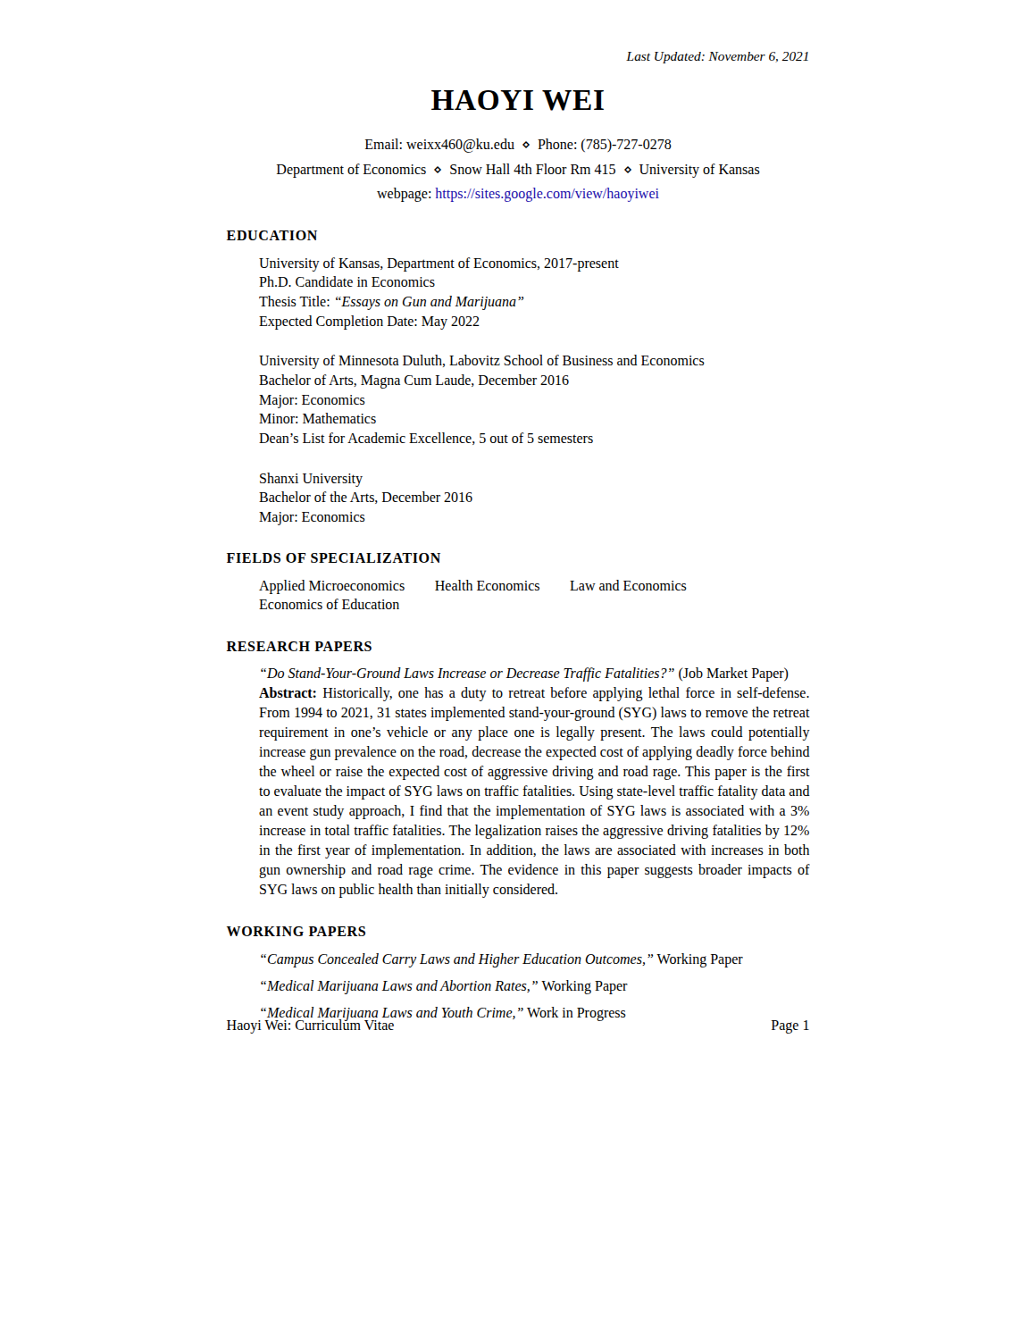Last Updated: November 6, 2021
HAOYI WEI
Email: weixx460@ku.edu ⋄ Phone: (785)-727-0278
Department of Economics ⋄ Snow Hall 4th Floor Rm 415 ⋄ University of Kansas
webpage: https://sites.google.com/view/haoyiwei
EDUCATION
University of Kansas, Department of Economics, 2017-present
Ph.D. Candidate in Economics
Thesis Title: “Essays on Gun and Marijuana”
Expected Completion Date: May 2022
University of Minnesota Duluth, Labovitz School of Business and Economics
Bachelor of Arts, Magna Cum Laude, December 2016
Major: Economics
Minor: Mathematics
Dean’s List for Academic Excellence, 5 out of 5 semesters
Shanxi University
Bachelor of the Arts, December 2016
Major: Economics
FIELDS OF SPECIALIZATION
Applied Microeconomics Health Economics Law and Economics Economics of Education
RESEARCH PAPERS
“Do Stand-Your-Ground Laws Increase or Decrease Traffic Fatalities?” (Job Market Paper)
Abstract: Historically, one has a duty to retreat before applying lethal force in self-defense. From 1994 to 2021, 31 states implemented stand-your-ground (SYG) laws to remove the retreat requirement in one’s vehicle or any place one is legally present. The laws could potentially increase gun prevalence on the road, decrease the expected cost of applying deadly force behind the wheel or raise the expected cost of aggressive driving and road rage. This paper is the first to evaluate the impact of SYG laws on traffic fatalities. Using state-level traffic fatality data and an event study approach, I find that the implementation of SYG laws is associated with a 3% increase in total traffic fatalities. The legalization raises the aggressive driving fatalities by 12% in the first year of implementation. In addition, the laws are associated with increases in both gun ownership and road rage crime. The evidence in this paper suggests broader impacts of SYG laws on public health than initially considered.
WORKING PAPERS
“Campus Concealed Carry Laws and Higher Education Outcomes,” Working Paper
“Medical Marijuana Laws and Abortion Rates,” Working Paper
“Medical Marijuana Laws and Youth Crime,” Work in Progress
Haoyi Wei: Curriculum Vitae Page 1